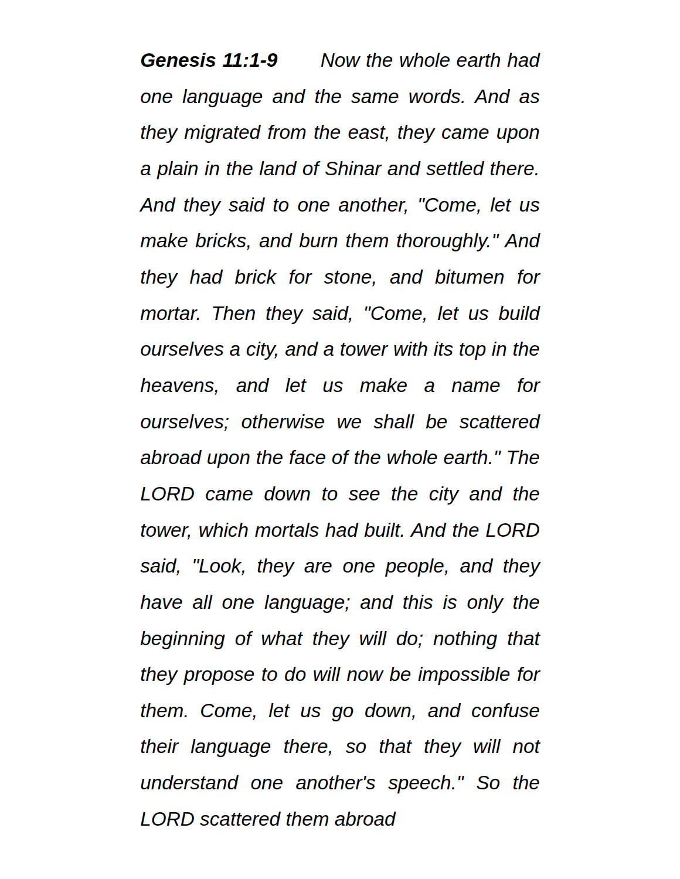Genesis 11:1-9 Now the whole earth had one language and the same words. And as they migrated from the east, they came upon a plain in the land of Shinar and settled there. And they said to one another, "Come, let us make bricks, and burn them thoroughly." And they had brick for stone, and bitumen for mortar. Then they said, "Come, let us build ourselves a city, and a tower with its top in the heavens, and let us make a name for ourselves; otherwise we shall be scattered abroad upon the face of the whole earth." The LORD came down to see the city and the tower, which mortals had built. And the LORD said, "Look, they are one people, and they have all one language; and this is only the beginning of what they will do; nothing that they propose to do will now be impossible for them. Come, let us go down, and confuse their language there, so that they will not understand one another's speech." So the LORD scattered them abroad